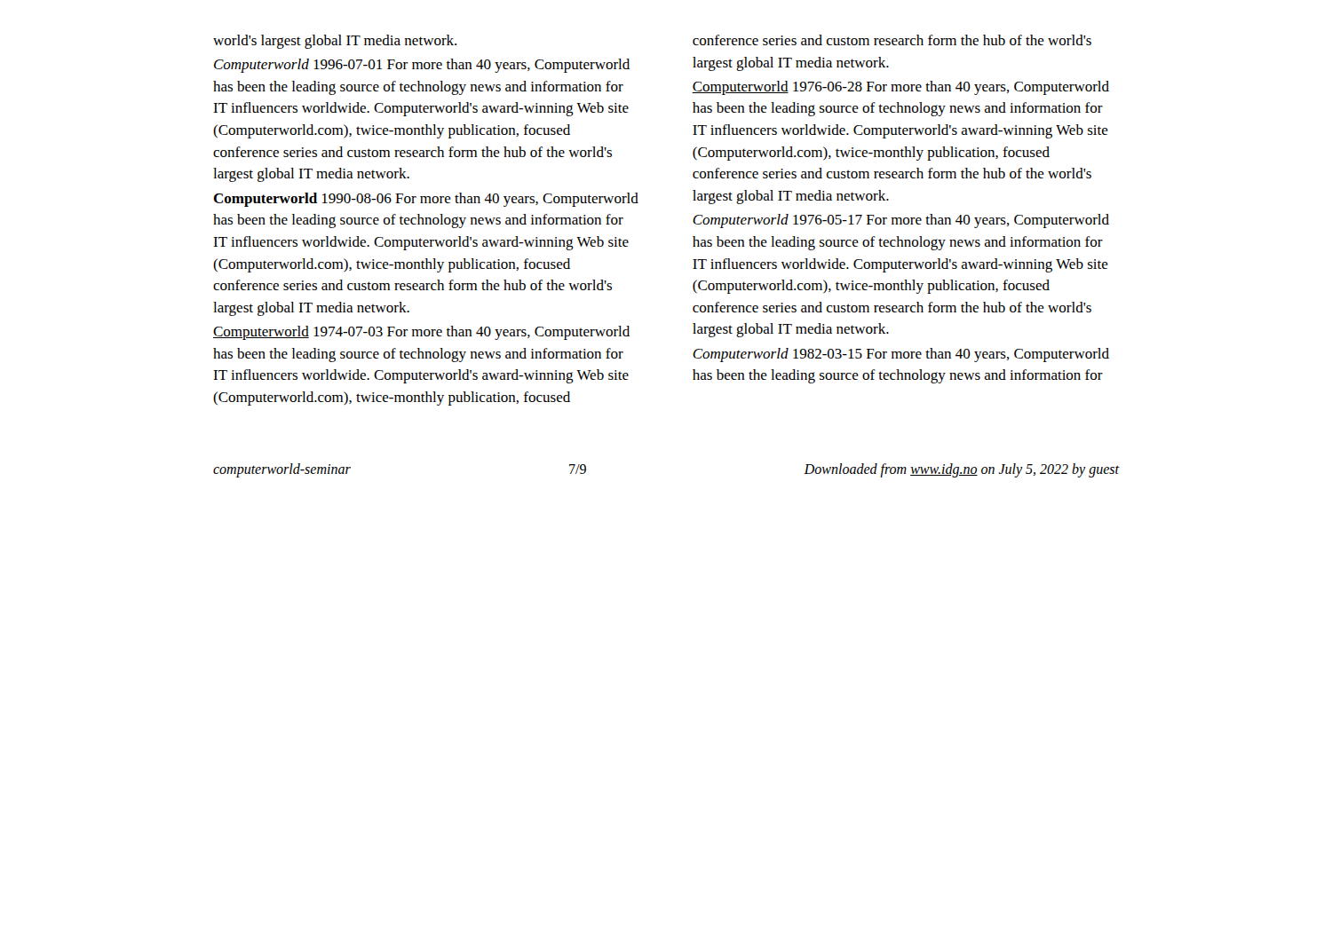world's largest global IT media network.
Computerworld 1996-07-01 For more than 40 years, Computerworld has been the leading source of technology news and information for IT influencers worldwide. Computerworld's award-winning Web site (Computerworld.com), twice-monthly publication, focused conference series and custom research form the hub of the world's largest global IT media network.
Computerworld 1990-08-06 For more than 40 years, Computerworld has been the leading source of technology news and information for IT influencers worldwide. Computerworld's award-winning Web site (Computerworld.com), twice-monthly publication, focused conference series and custom research form the hub of the world's largest global IT media network.
Computerworld 1974-07-03 For more than 40 years, Computerworld has been the leading source of technology news and information for IT influencers worldwide. Computerworld's award-winning Web site (Computerworld.com), twice-monthly publication, focused conference series and custom research form the hub of the world's largest global IT media network.
Computerworld 1976-06-28 For more than 40 years, Computerworld has been the leading source of technology news and information for IT influencers worldwide. Computerworld's award-winning Web site (Computerworld.com), twice-monthly publication, focused conference series and custom research form the hub of the world's largest global IT media network.
Computerworld 1976-05-17 For more than 40 years, Computerworld has been the leading source of technology news and information for IT influencers worldwide. Computerworld's award-winning Web site (Computerworld.com), twice-monthly publication, focused conference series and custom research form the hub of the world's largest global IT media network.
Computerworld 1982-03-15 For more than 40 years, Computerworld has been the leading source of technology news and information for
computerworld-seminar 7/9 Downloaded from www.idg.no on July 5, 2022 by guest